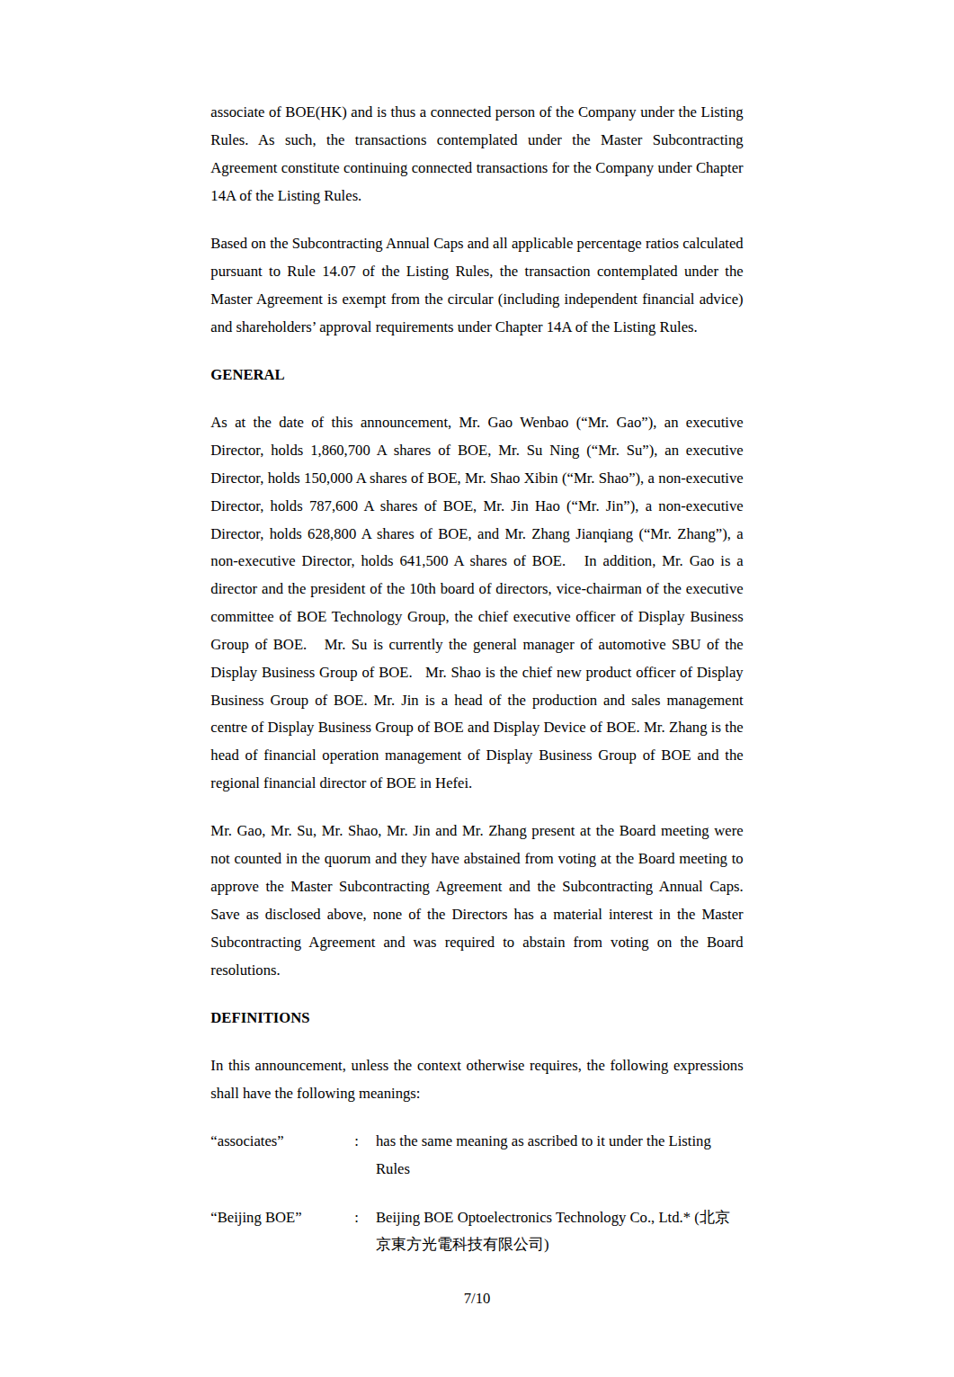associate of BOE(HK) and is thus a connected person of the Company under the Listing Rules. As such, the transactions contemplated under the Master Subcontracting Agreement constitute continuing connected transactions for the Company under Chapter 14A of the Listing Rules.
Based on the Subcontracting Annual Caps and all applicable percentage ratios calculated pursuant to Rule 14.07 of the Listing Rules, the transaction contemplated under the Master Agreement is exempt from the circular (including independent financial advice) and shareholders’ approval requirements under Chapter 14A of the Listing Rules.
GENERAL
As at the date of this announcement, Mr. Gao Wenbao (“Mr. Gao”), an executive Director, holds 1,860,700 A shares of BOE, Mr. Su Ning (“Mr. Su”), an executive Director, holds 150,000 A shares of BOE, Mr. Shao Xibin (“Mr. Shao”), a non-executive Director, holds 787,600 A shares of BOE, Mr. Jin Hao (“Mr. Jin”), a non-executive Director, holds 628,800 A shares of BOE, and Mr. Zhang Jianqiang (“Mr. Zhang”), a non-executive Director, holds 641,500 A shares of BOE. In addition, Mr. Gao is a director and the president of the 10th board of directors, vice-chairman of the executive committee of BOE Technology Group, the chief executive officer of Display Business Group of BOE. Mr. Su is currently the general manager of automotive SBU of the Display Business Group of BOE. Mr. Shao is the chief new product officer of Display Business Group of BOE. Mr. Jin is a head of the production and sales management centre of Display Business Group of BOE and Display Device of BOE. Mr. Zhang is the head of financial operation management of Display Business Group of BOE and the regional financial director of BOE in Hefei.
Mr. Gao, Mr. Su, Mr. Shao, Mr. Jin and Mr. Zhang present at the Board meeting were not counted in the quorum and they have abstained from voting at the Board meeting to approve the Master Subcontracting Agreement and the Subcontracting Annual Caps. Save as disclosed above, none of the Directors has a material interest in the Master Subcontracting Agreement and was required to abstain from voting on the Board resolutions.
DEFINITIONS
In this announcement, unless the context otherwise requires, the following expressions shall have the following meanings:
| “associates” | : | has the same meaning as ascribed to it under the Listing Rules |
| “Beijing BOE” | : | Beijing BOE Optoelectronics Technology Co., Ltd.* ( 北京京東方光電科技有限公司 ) |
7/10